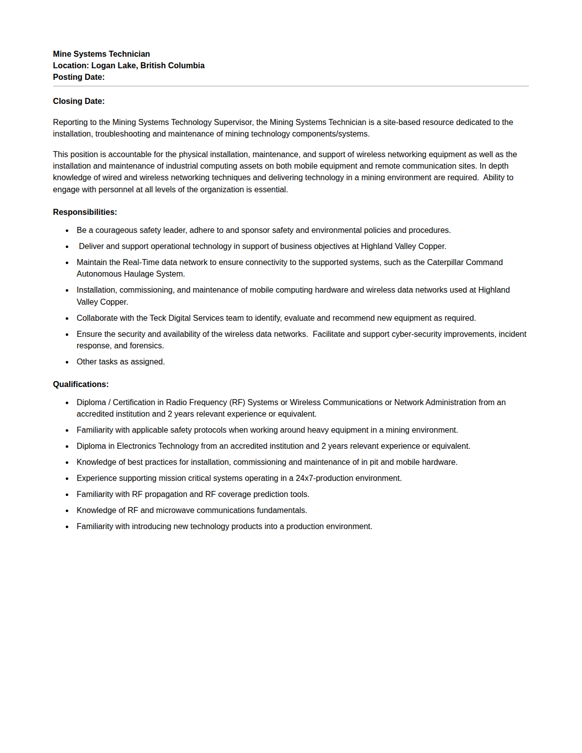Mine Systems Technician
Location: Logan Lake, British Columbia
Posting Date:
Closing Date:
Reporting to the Mining Systems Technology Supervisor, the Mining Systems Technician is a site-based resource dedicated to the installation, troubleshooting and maintenance of mining technology components/systems.
This position is accountable for the physical installation, maintenance, and support of wireless networking equipment as well as the installation and maintenance of industrial computing assets on both mobile equipment and remote communication sites. In depth knowledge of wired and wireless networking techniques and delivering technology in a mining environment are required. Ability to engage with personnel at all levels of the organization is essential.
Responsibilities:
Be a courageous safety leader, adhere to and sponsor safety and environmental policies and procedures.
Deliver and support operational technology in support of business objectives at Highland Valley Copper.
Maintain the Real-Time data network to ensure connectivity to the supported systems, such as the Caterpillar Command Autonomous Haulage System.
Installation, commissioning, and maintenance of mobile computing hardware and wireless data networks used at Highland Valley Copper.
Collaborate with the Teck Digital Services team to identify, evaluate and recommend new equipment as required.
Ensure the security and availability of the wireless data networks. Facilitate and support cyber-security improvements, incident response, and forensics.
Other tasks as assigned.
Qualifications:
Diploma / Certification in Radio Frequency (RF) Systems or Wireless Communications or Network Administration from an accredited institution and 2 years relevant experience or equivalent.
Familiarity with applicable safety protocols when working around heavy equipment in a mining environment.
Diploma in Electronics Technology from an accredited institution and 2 years relevant experience or equivalent.
Knowledge of best practices for installation, commissioning and maintenance of in pit and mobile hardware.
Experience supporting mission critical systems operating in a 24x7-production environment.
Familiarity with RF propagation and RF coverage prediction tools.
Knowledge of RF and microwave communications fundamentals.
Familiarity with introducing new technology products into a production environment.